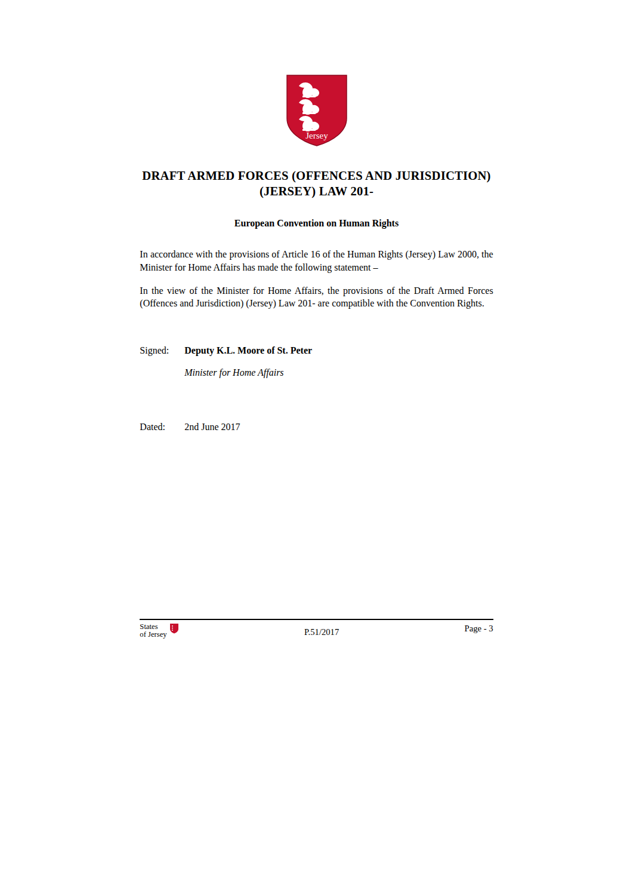Jersey
Draft Armed Forces (Offences and Jurisdiction) (Jersey) Law 201-
European Convention on Human Rights
In accordance with the provisions of Article 16 of the Human Rights (Jersey) Law 2000, the Minister for Home Affairs has made the following statement –
In the view of the Minister for Home Affairs, the provisions of the Draft Armed Forces (Offences and Jurisdiction) (Jersey) Law 201- are compatible with the Convention Rights.
Signed:
Deputy K.L. Moore of St. Peter
Minister for Home Affairs
Dated:
2nd June 2017
States of Jersey
P.51/2017
Page - 3